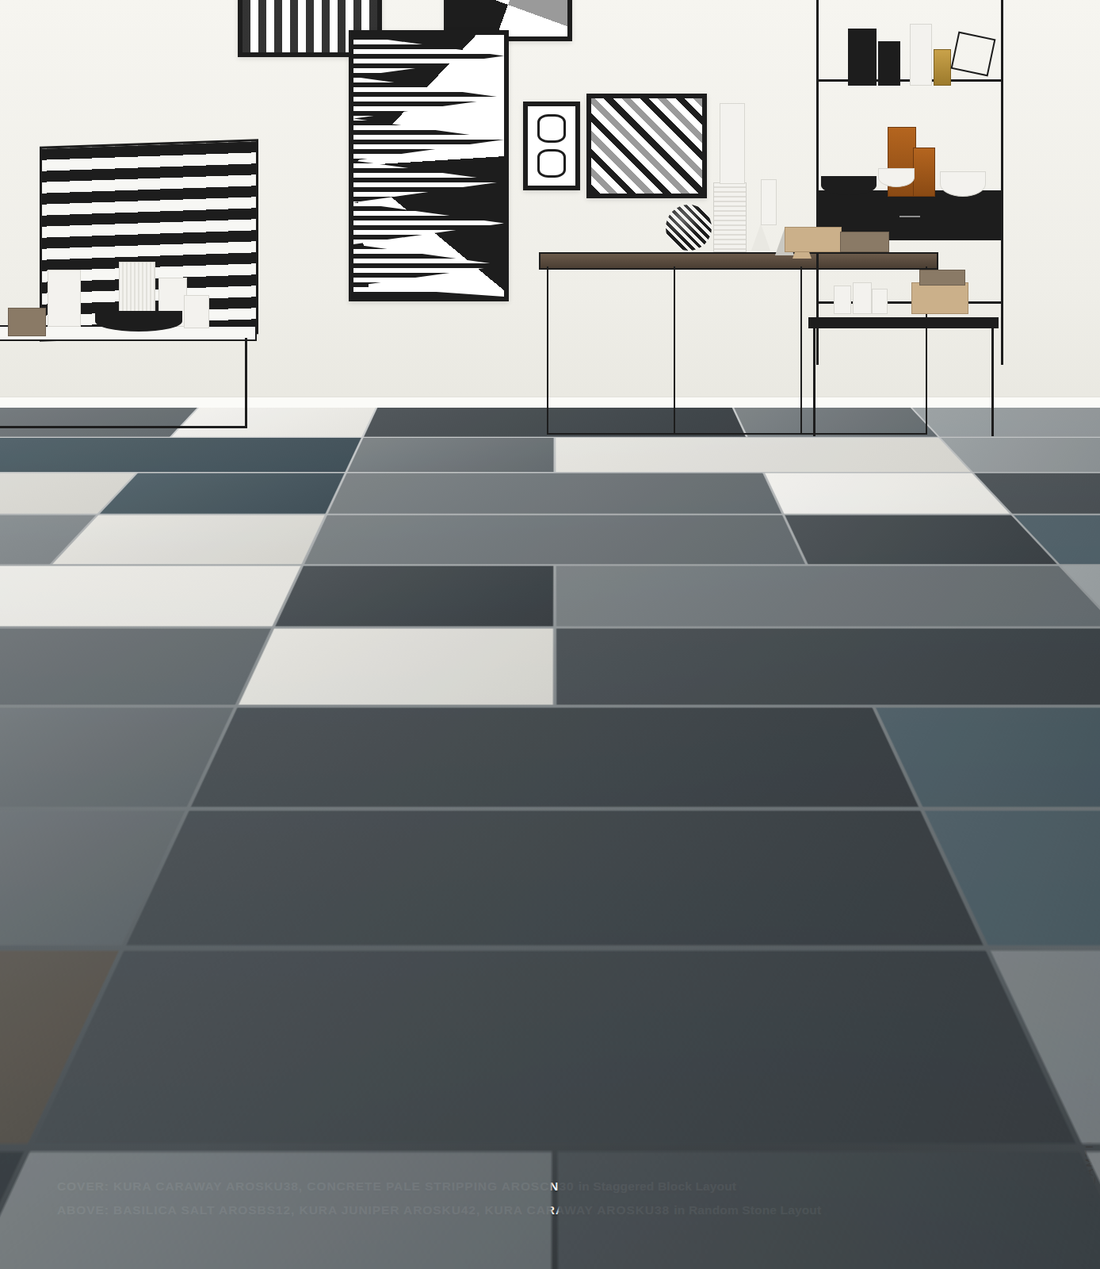Cover: Kura Caraway AROSKU38, Concrete Pale Stripping AROSCN30 in Staggered Block Layout
Above: Basilica Salt AROSBS12, Kura Juniper AROSKU42, Kura Caraway AROSKU38 in Random Stone Layout
21855_AMTICO_STONE